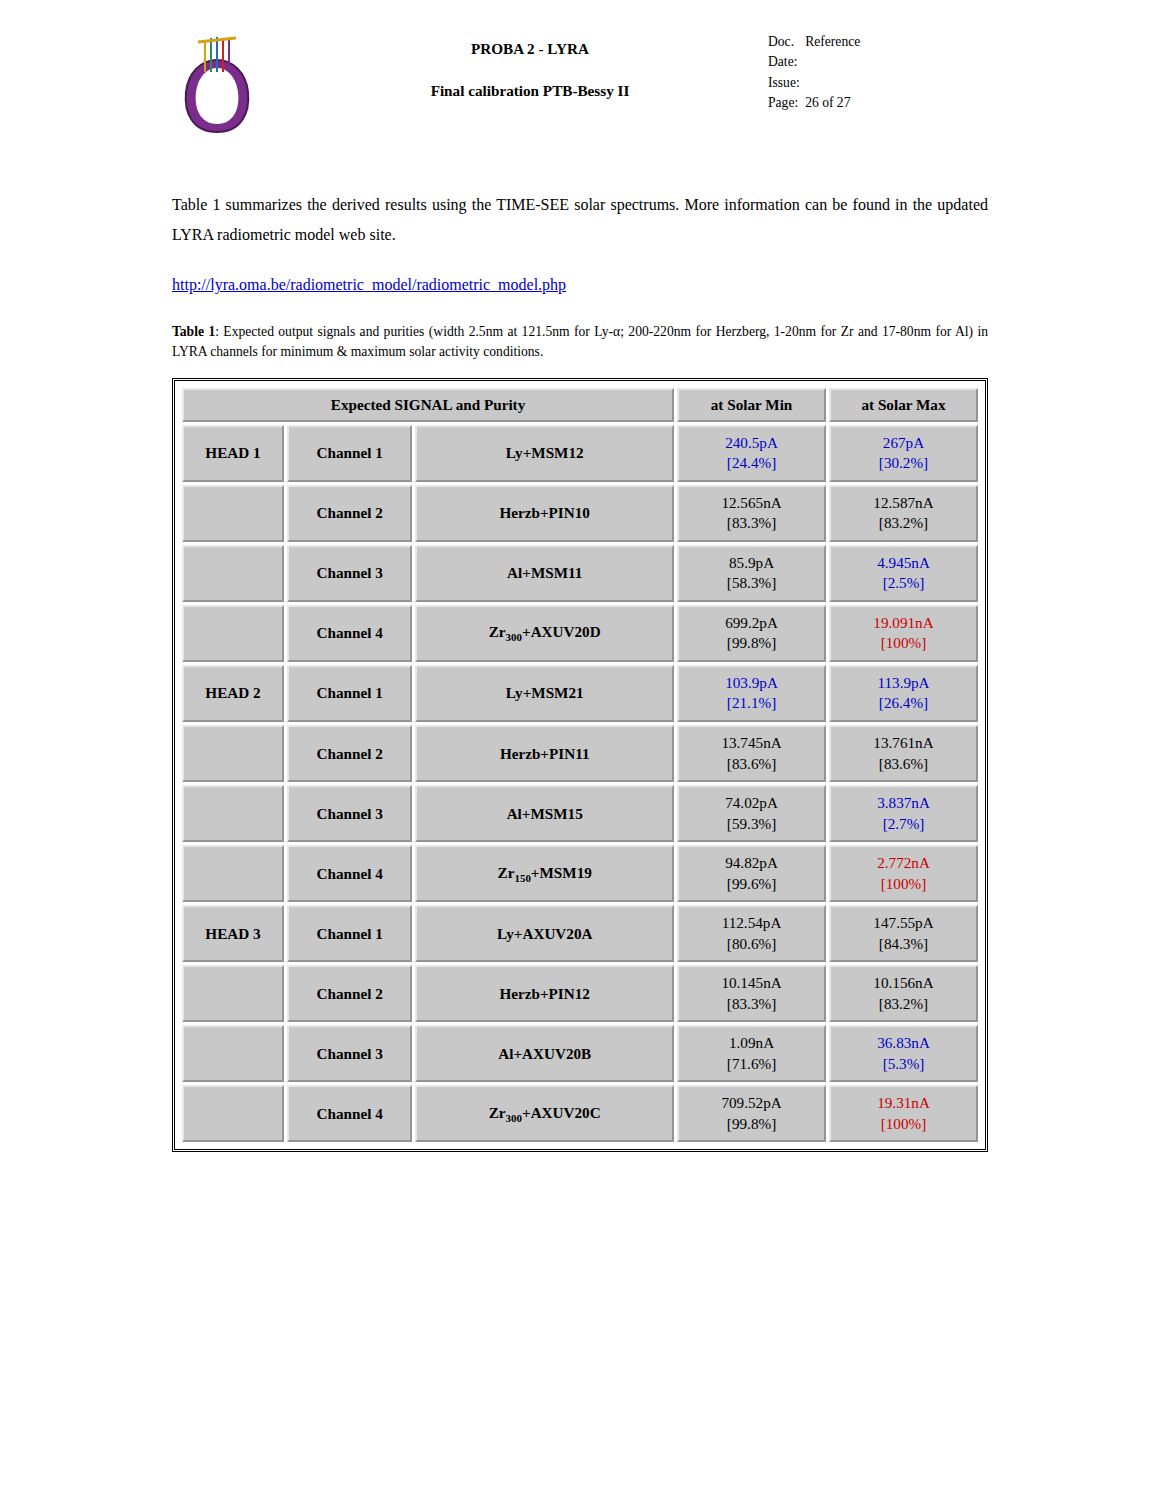PROBA 2 - LYRA
Final calibration PTB-Bessy II
| Doc. | Reference |
| Date: | |
| Issue: | |
| Page: | 26 of 27 |
Table 1 summarizes the derived results using the TIME-SEE solar spectrums. More information can be found in the updated LYRA radiometric model web site.
http://lyra.oma.be/radiometric_model/radiometric_model.php
Table 1: Expected output signals and purities (width 2.5nm at 121.5nm for Ly-α; 200-220nm for Herzberg, 1-20nm for Zr and 17-80nm for Al) in LYRA channels for minimum & maximum solar activity conditions.
| Expected SIGNAL and Purity | at Solar Min | at Solar Max |
| HEAD 1 | Channel 1 | Ly+MSM12 | 240.5pA [24.4%] | 267pA [30.2%] |
| | Channel 2 | Herzb+PIN10 | 12.565nA [83.3%] | 12.587nA [83.2%] |
| | Channel 3 | Al+MSM11 | 85.9pA [58.3%] | 4.945nA [2.5%] |
| | Channel 4 | Zr 300 +AXUV20D | 699.2pA [99.8%] | 19.091nA [100%] |
| HEAD 2 | Channel 1 | Ly+MSM21 | 103.9pA [21.1%] | 113.9pA [26.4%] |
| | Channel 2 | Herzb+PIN11 | 13.745nA [83.6%] | 13.761nA [83.6%] |
| | Channel 3 | Al+MSM15 | 74.02pA [59.3%] | 3.837nA [2.7%] |
| | Channel 4 | Zr 150 +MSM19 | 94.82pA [99.6%] | 2.772nA [100%] |
| HEAD 3 | Channel 1 | Ly+AXUV20A | 112.54pA [80.6%] | 147.55pA [84.3%] |
| | Channel 2 | Herzb+PIN12 | 10.145nA [83.3%] | 10.156nA [83.2%] |
| | Channel 3 | Al+AXUV20B | 1.09nA [71.6%] | 36.83nA [5.3%] |
| | Channel 4 | Zr 300 +AXUV20C | 709.52pA [99.8%] | 19.31nA [100%] |